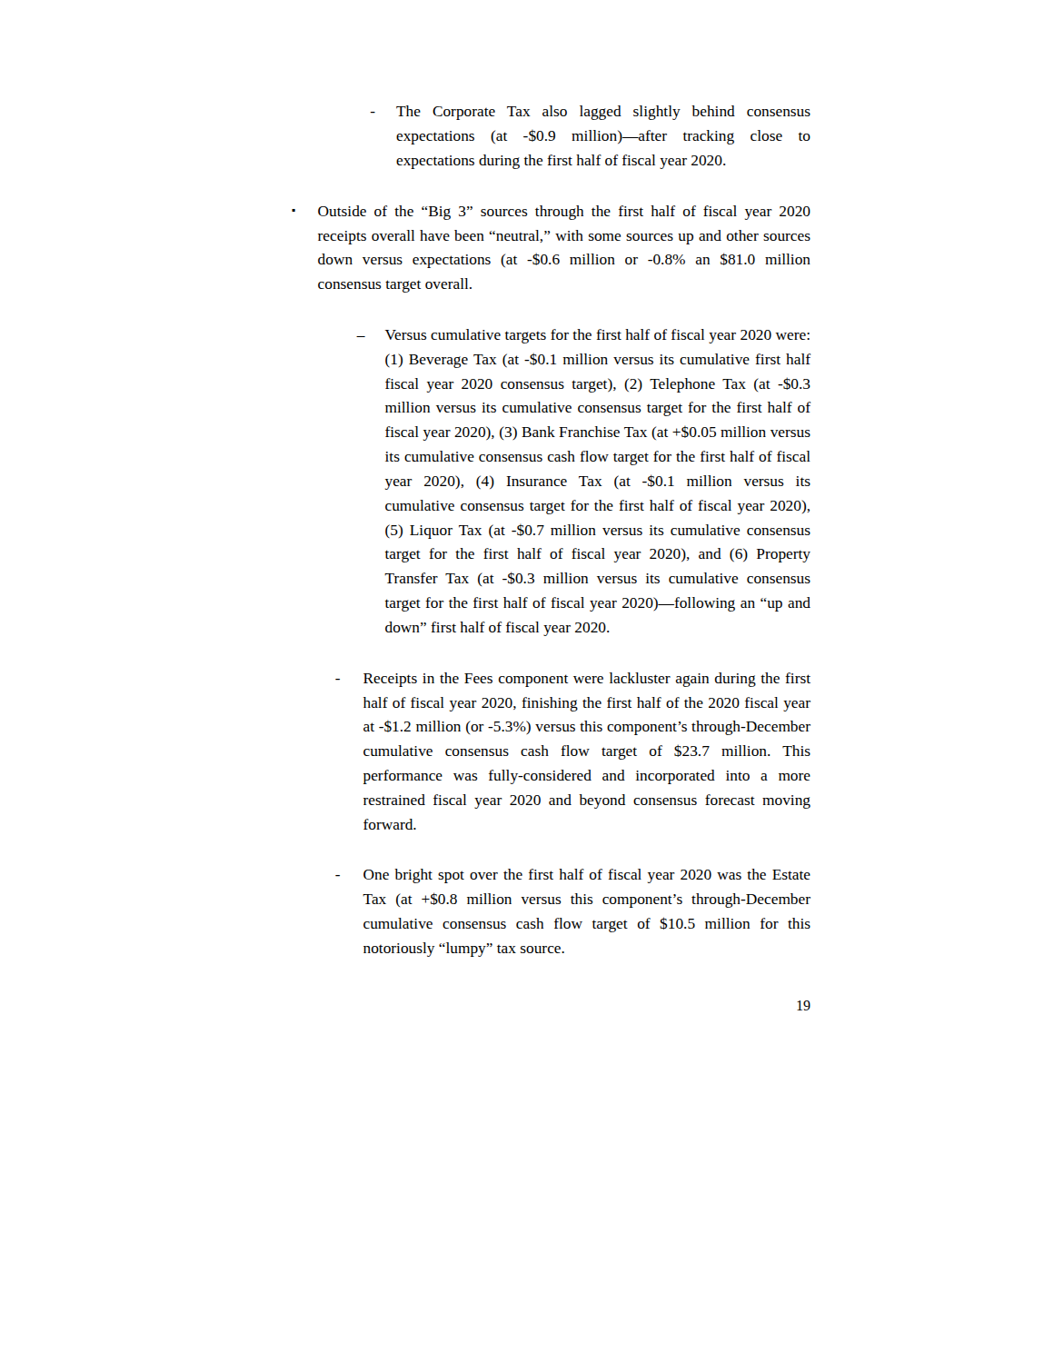-
The Corporate Tax also lagged slightly behind consensus expectations (at -$0.9 million)—after tracking close to expectations during the first half of fiscal year 2020.
▪
Outside of the “Big 3” sources through the first half of fiscal year 2020 receipts overall have been “neutral,” with some sources up and other sources down versus expectations (at -$0.6 million or -0.8% an $81.0 million consensus target overall.
–
Versus cumulative targets for the first half of fiscal year 2020 were: (1) Beverage Tax (at -$0.1 million versus its cumulative first half fiscal year 2020 consensus target), (2) Telephone Tax (at -$0.3 million versus its cumulative consensus target for the first half of fiscal year 2020), (3) Bank Franchise Tax (at +$0.05 million versus its cumulative consensus cash flow target for the first half of fiscal year 2020), (4) Insurance Tax (at -$0.1 million versus its cumulative consensus target for the first half of fiscal year 2020), (5) Liquor Tax (at -$0.7 million versus its cumulative consensus target for the first half of fiscal year 2020), and (6) Property Transfer Tax (at -$0.3 million versus its cumulative consensus target for the first half of fiscal year 2020)—following an “up and down” first half of fiscal year 2020.
-
Receipts in the Fees component were lackluster again during the first half of fiscal year 2020, finishing the first half of the 2020 fiscal year at -$1.2 million (or -5.3%) versus this component’s through-December cumulative consensus cash flow target of $23.7 million. This performance was fully-considered and incorporated into a more restrained fiscal year 2020 and beyond consensus forecast moving forward.
-
One bright spot over the first half of fiscal year 2020 was the Estate Tax (at +$0.8 million versus this component’s through-December cumulative consensus cash flow target of $10.5 million for this notoriously “lumpy” tax source.
19